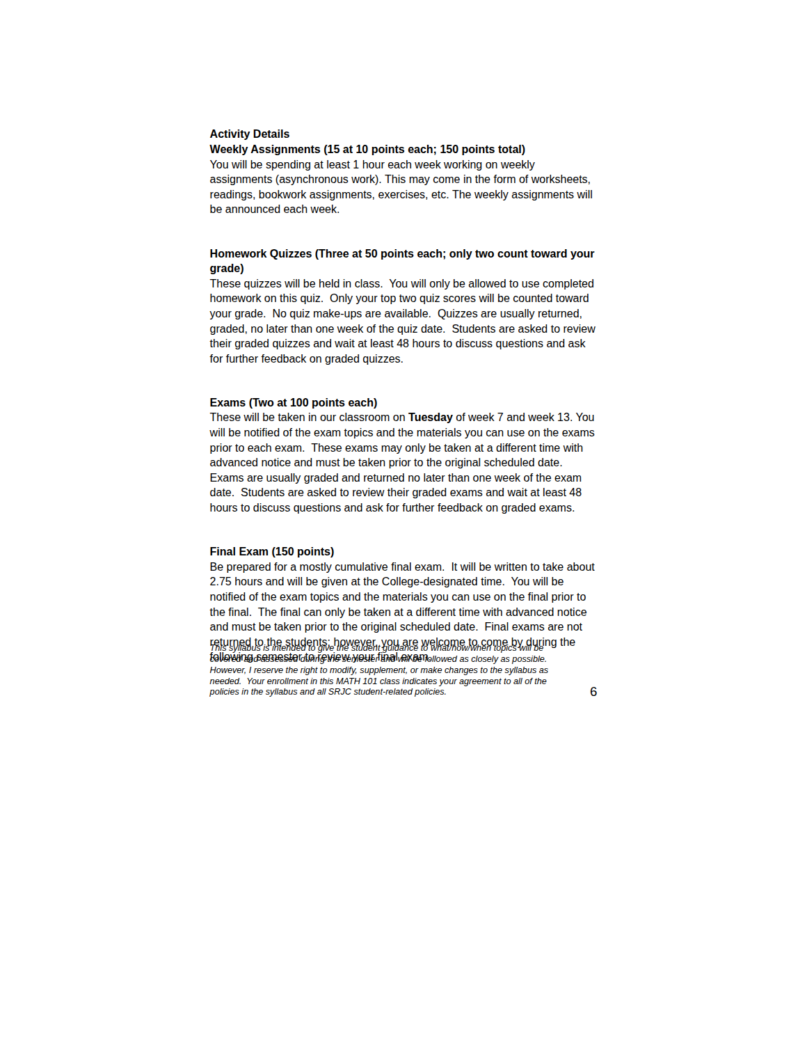Activity Details
Weekly Assignments (15 at 10 points each; 150 points total)
You will be spending at least 1 hour each week working on weekly assignments (asynchronous work). This may come in the form of worksheets, readings, bookwork assignments, exercises, etc. The weekly assignments will be announced each week.
Homework Quizzes (Three at 50 points each; only two count toward your grade)
These quizzes will be held in class. You will only be allowed to use completed homework on this quiz. Only your top two quiz scores will be counted toward your grade. No quiz make-ups are available. Quizzes are usually returned, graded, no later than one week of the quiz date. Students are asked to review their graded quizzes and wait at least 48 hours to discuss questions and ask for further feedback on graded quizzes.
Exams (Two at 100 points each)
These will be taken in our classroom on Tuesday of week 7 and week 13. You will be notified of the exam topics and the materials you can use on the exams prior to each exam. These exams may only be taken at a different time with advanced notice and must be taken prior to the original scheduled date. Exams are usually graded and returned no later than one week of the exam date. Students are asked to review their graded exams and wait at least 48 hours to discuss questions and ask for further feedback on graded exams.
Final Exam (150 points)
Be prepared for a mostly cumulative final exam. It will be written to take about 2.75 hours and will be given at the College-designated time. You will be notified of the exam topics and the materials you can use on the final prior to the final. The final can only be taken at a different time with advanced notice and must be taken prior to the original scheduled date. Final exams are not returned to the students; however, you are welcome to come by during the following semester to review your final exam.
This syllabus is intended to give the student guidance to what/how/when topics will be covered and assessed during the semester and will be followed as closely as possible. However, I reserve the right to modify, supplement, or make changes to the syllabus as needed. Your enrollment in this MATH 101 class indicates your agreement to all of the policies in the syllabus and all SRJC student-related policies.
6